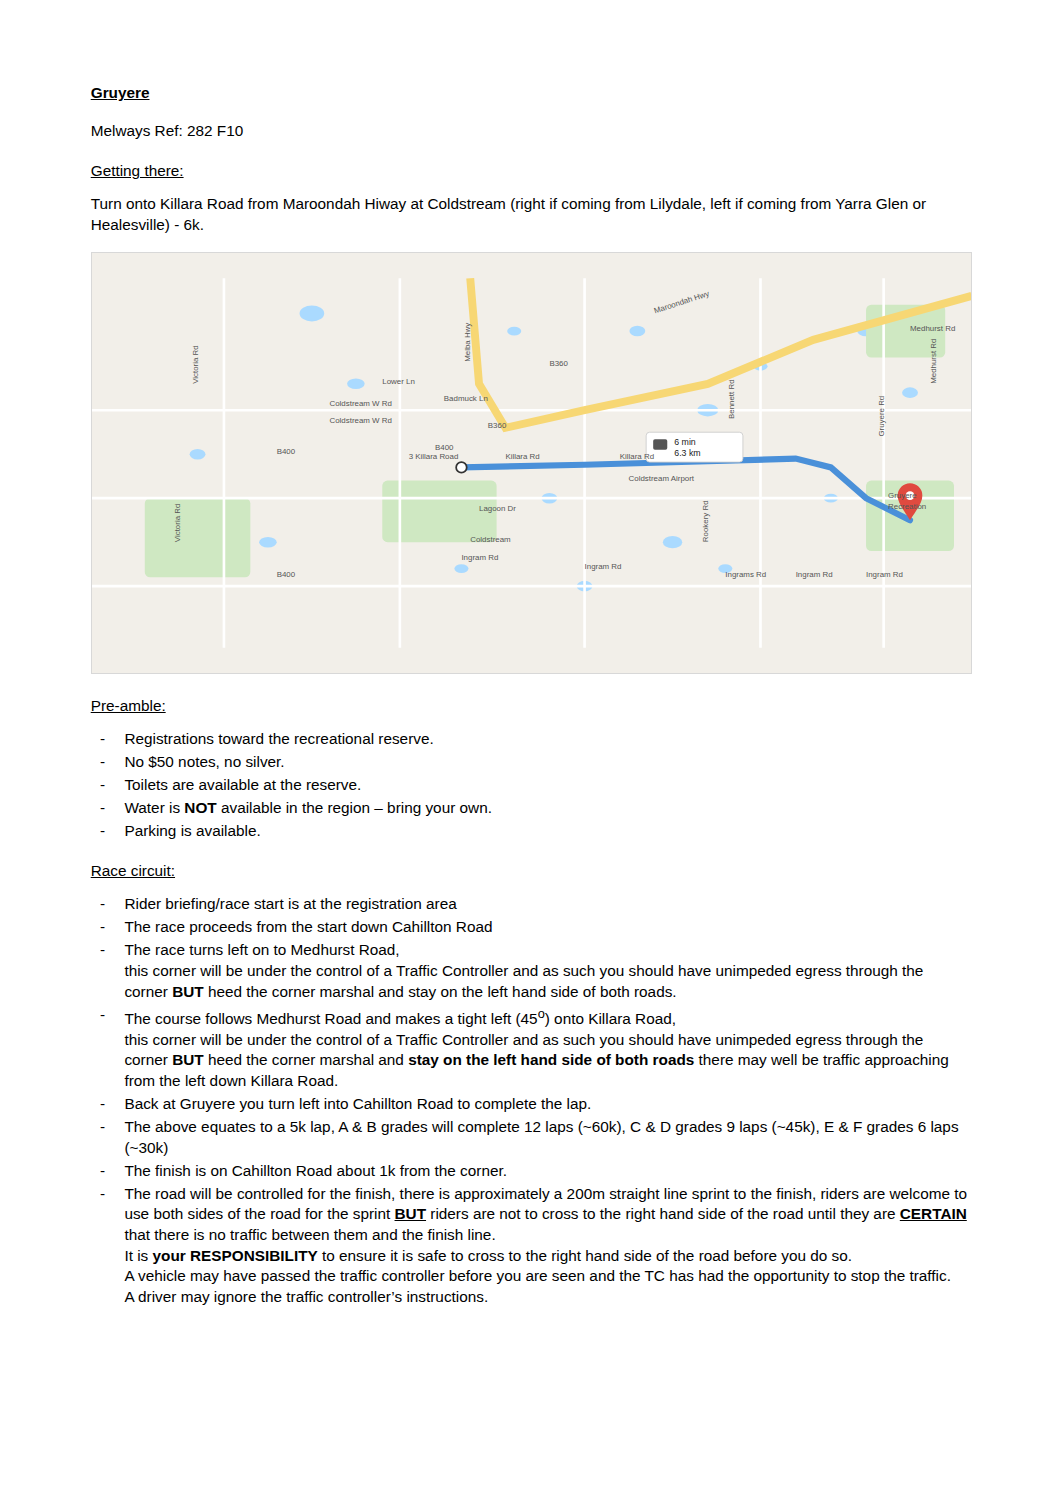Gruyere
Melways Ref: 282 F10
Getting there:
Turn onto Killara Road from Maroondah Hiway at Coldstream (right if coming from Lilydale, left if coming from Yarra Glen or Healesville) - 6k.
6 min 6.3 km Melba Hwy Maroondah Hwy 3 Killara Road Killara Rd Killara Rd Gruyere Recreation Coldstream Airport Victoria Rd Victoria Rd Coldstream W Rd Coldstream W Rd Badmuck Ln Lower Ln Lagoon Dr Coldstream Ingram Rd Ingram Rd Ingrams Rd Ingram Rd Ingram Rd Rookery Rd Bennett Rd Gruyere Rd Medhurst Rd Medhurst Rd B360 B360 B400 B400 B400
Pre-amble:
Registrations toward the recreational reserve.
No $50 notes, no silver.
Toilets are available at the reserve.
Water is NOT available in the region – bring your own.
Parking is available.
Race circuit:
Rider briefing/race start is at the registration area
The race proceeds from the start down Cahillton Road
The race turns left on to Medhurst Road,
this corner will be under the control of a Traffic Controller and as such you should have unimpeded egress through the corner BUT heed the corner marshal and stay on the left hand side of both roads.
The course follows Medhurst Road and makes a tight left (45o) onto Killara Road,
this corner will be under the control of a Traffic Controller and as such you should have unimpeded egress through the corner BUT heed the corner marshal and stay on the left hand side of both roads there may well be traffic approaching from the left down Killara Road.
Back at Gruyere you turn left into Cahillton Road to complete the lap.
The above equates to a 5k lap, A & B grades will complete 12 laps (~60k), C & D grades 9 laps (~45k), E & F grades 6 laps (~30k)
The finish is on Cahillton Road about 1k from the corner.
The road will be controlled for the finish, there is approximately a 200m straight line sprint to the finish, riders are welcome to use both sides of the road for the sprint BUT riders are not to cross to the right hand side of the road until they are CERTAIN that there is no traffic between them and the finish line.
It is your RESPONSIBILITY to ensure it is safe to cross to the right hand side of the road before you do so.
A vehicle may have passed the traffic controller before you are seen and the TC has had the opportunity to stop the traffic.
A driver may ignore the traffic controller’s instructions.